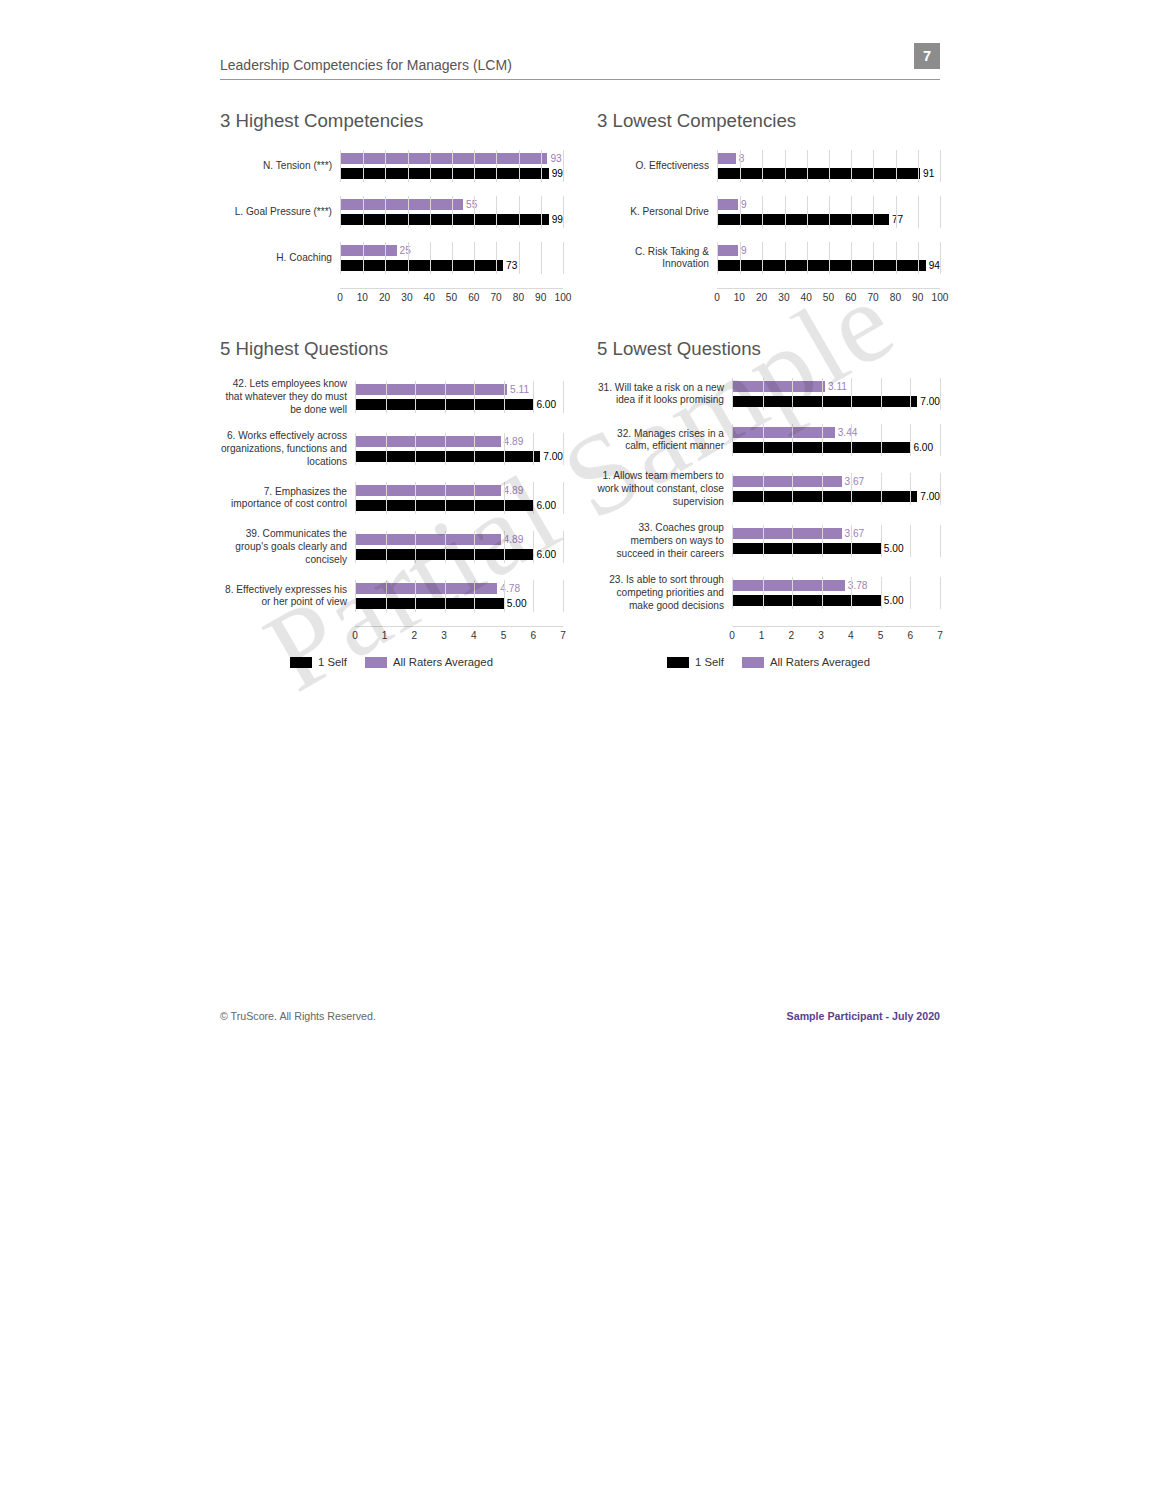Partial Sample
Leadership Competencies for Managers (LCM)
7
3 Highest Competencies
N. Tension (***)
93
99
L. Goal Pressure (***)
55
99
H. Coaching
25
73
0 10 20 30 40 50 60 70 80 90 100
3 Lowest Competencies
O. Effectiveness
8
91
K. Personal Drive
9
77
C. Risk Taking & Innovation
9
94
0 10 20 30 40 50 60 70 80 90 100
5 Highest Questions
42. Lets employees know that whatever they do must be done well
5.11
6.00
6. Works effectively across organizations, functions and locations
4.89
7.00
7. Emphasizes the importance of cost control
4.89
6.00
39. Communicates the group's goals clearly and concisely
4.89
6.00
8. Effectively expresses his or her point of view
4.78
5.00
0 1 2 3 4 5 6 7
1 Self
All Raters Averaged
5 Lowest Questions
31. Will take a risk on a new idea if it looks promising
3.11
7.00
32. Manages crises in a calm, efficient manner
3.44
6.00
1. Allows team members to work without constant, close supervision
3.67
7.00
33. Coaches group members on ways to succeed in their careers
3.67
5.00
23. Is able to sort through competing priorities and make good decisions
3.78
5.00
0 1 2 3 4 5 6 7
1 Self
All Raters Averaged
© TruScore. All Rights Reserved.
Sample Participant - July 2020